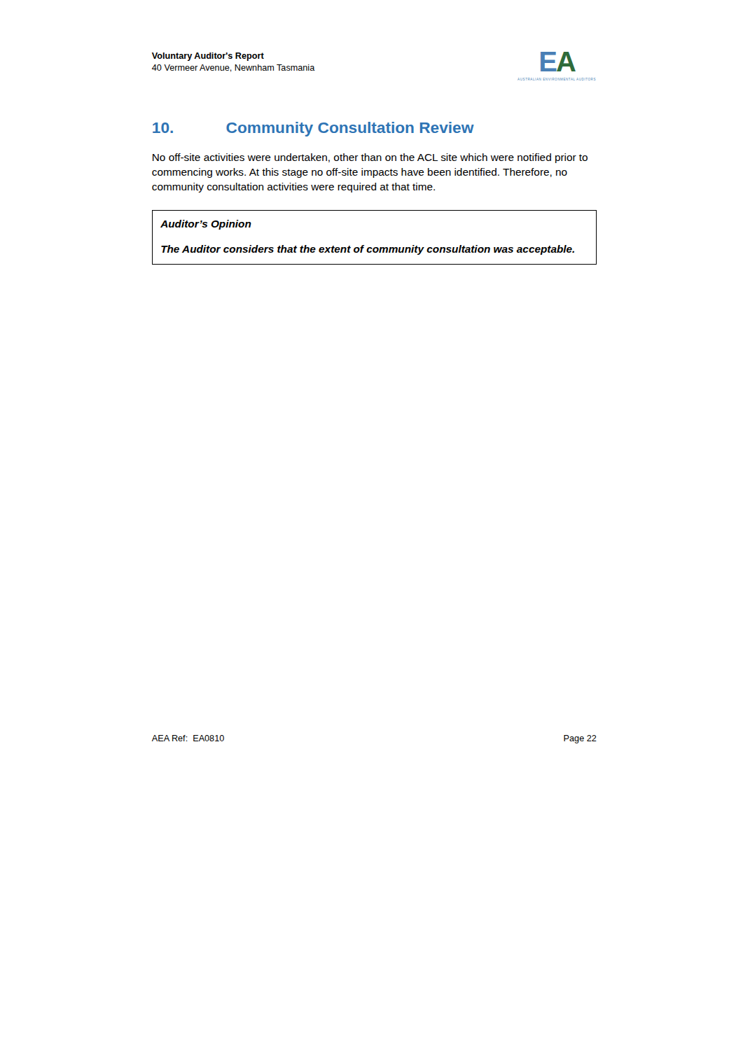Voluntary Auditor's Report
40 Vermeer Avenue, Newnham Tasmania
EA
Australian Environmental Auditors
10. Community Consultation Review
No off-site activities were undertaken, other than on the ACL site which were notified prior to commencing works. At this stage no off-site impacts have been identified. Therefore, no community consultation activities were required at that time.
Auditor’s Opinion
The Auditor considers that the extent of community consultation was acceptable.
AEA Ref: EA0810
Page 22